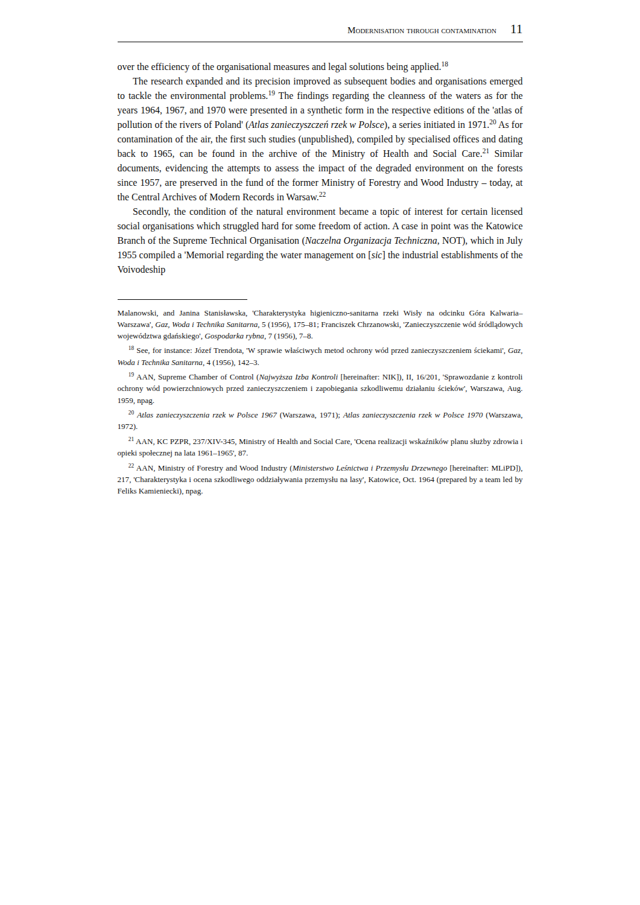Modernisation through contamination 11
over the efficiency of the organisational measures and legal solutions being applied.18
The research expanded and its precision improved as subsequent bodies and organisations emerged to tackle the environmental problems.19 The findings regarding the cleanness of the waters as for the years 1964, 1967, and 1970 were presented in a synthetic form in the respective editions of the 'atlas of pollution of the rivers of Poland' (Atlas zanieczyszczeń rzek w Polsce), a series initiated in 1971.20 As for contamination of the air, the first such studies (unpublished), compiled by specialised offices and dating back to 1965, can be found in the archive of the Ministry of Health and Social Care.21 Similar documents, evidencing the attempts to assess the impact of the degraded environment on the forests since 1957, are preserved in the fund of the former Ministry of Forestry and Wood Industry – today, at the Central Archives of Modern Records in Warsaw.22
Secondly, the condition of the natural environment became a topic of interest for certain licensed social organisations which struggled hard for some freedom of action. A case in point was the Katowice Branch of the Supreme Technical Organisation (Naczelna Organizacja Techniczna, NOT), which in July 1955 compiled a 'Memorial regarding the water management on [sic] the industrial establishments of the Voivodeship
Malanowski, and Janina Stanisławska, 'Charakterystyka higieniczno-sanitarna rzeki Wisły na odcinku Góra Kalwaria–Warszawa', Gaz, Woda i Technika Sanitarna, 5 (1956), 175–81; Franciszek Chrzanowski, 'Zanieczyszczenie wód śródlądowych województwa gdańskiego', Gospodarka rybna, 7 (1956), 7–8.
18 See, for instance: Józef Trendota, 'W sprawie właściwych metod ochrony wód przed zanieczyszczeniem ściekami', Gaz, Woda i Technika Sanitarna, 4 (1956), 142–3.
19 AAN, Supreme Chamber of Control (Najwyższa Izba Kontroli [hereinafter: NIK]), II, 16/201, 'Sprawozdanie z kontroli ochrony wód powierzchniowych przed zanieczyszczeniem i zapobiegania szkodliwemu działaniu ścieków', Warszawa, Aug. 1959, npag.
20 Atlas zanieczyszczenia rzek w Polsce 1967 (Warszawa, 1971); Atlas zanieczyszczenia rzek w Polsce 1970 (Warszawa, 1972).
21 AAN, KC PZPR, 237/XIV-345, Ministry of Health and Social Care, 'Ocena realizacji wskaźników planu służby zdrowia i opieki społecznej na lata 1961–1965', 87.
22 AAN, Ministry of Forestry and Wood Industry (Ministerstwo Leśnictwa i Przemysłu Drzewnego [hereinafter: MLiPD]), 217, 'Charakterystyka i ocena szkodliwego oddziaływania przemysłu na lasy', Katowice, Oct. 1964 (prepared by a team led by Feliks Kamieniecki), npag.